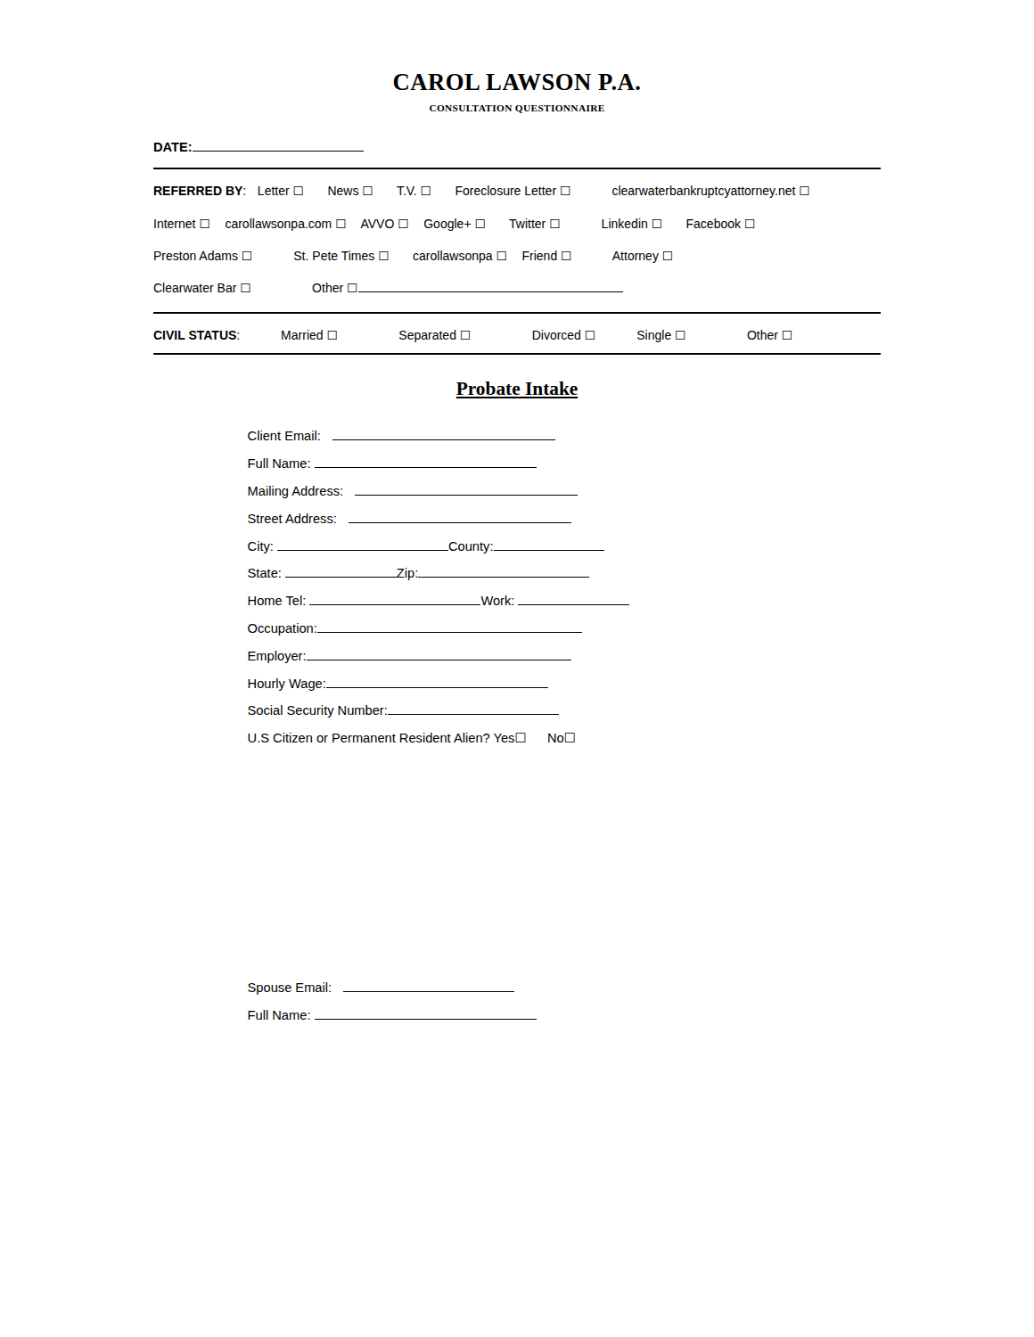CAROL LAWSON P.A.
CONSULTATION QUESTIONNAIRE
DATE:
REFERRED BY: Letter ☐ News ☐ T.V. ☐ Foreclosure Letter ☐ clearwaterbankruptcyattorney.net ☐
Internet ☐ carollawsonpa.com ☐ AVVO ☐ Google+ ☐ Twitter ☐ Linkedin ☐ Facebook ☐
Preston Adams ☐ St. Pete Times ☐ carollawsonpa ☐ Friend ☐ Attorney ☐
Clearwater Bar ☐ Other ☐
CIVIL STATUS: Married ☐ Separated ☐ Divorced ☐ Single ☐ Other ☐
Probate Intake
Client Email:
Full Name:
Mailing Address:
Street Address:
City: County:
State: Zip:
Home Tel: Work:
Occupation:
Employer:
Hourly Wage:
Social Security Number:
U.S Citizen or Permanent Resident Alien? Yes☐ No☐
Spouse Email:
Full Name: